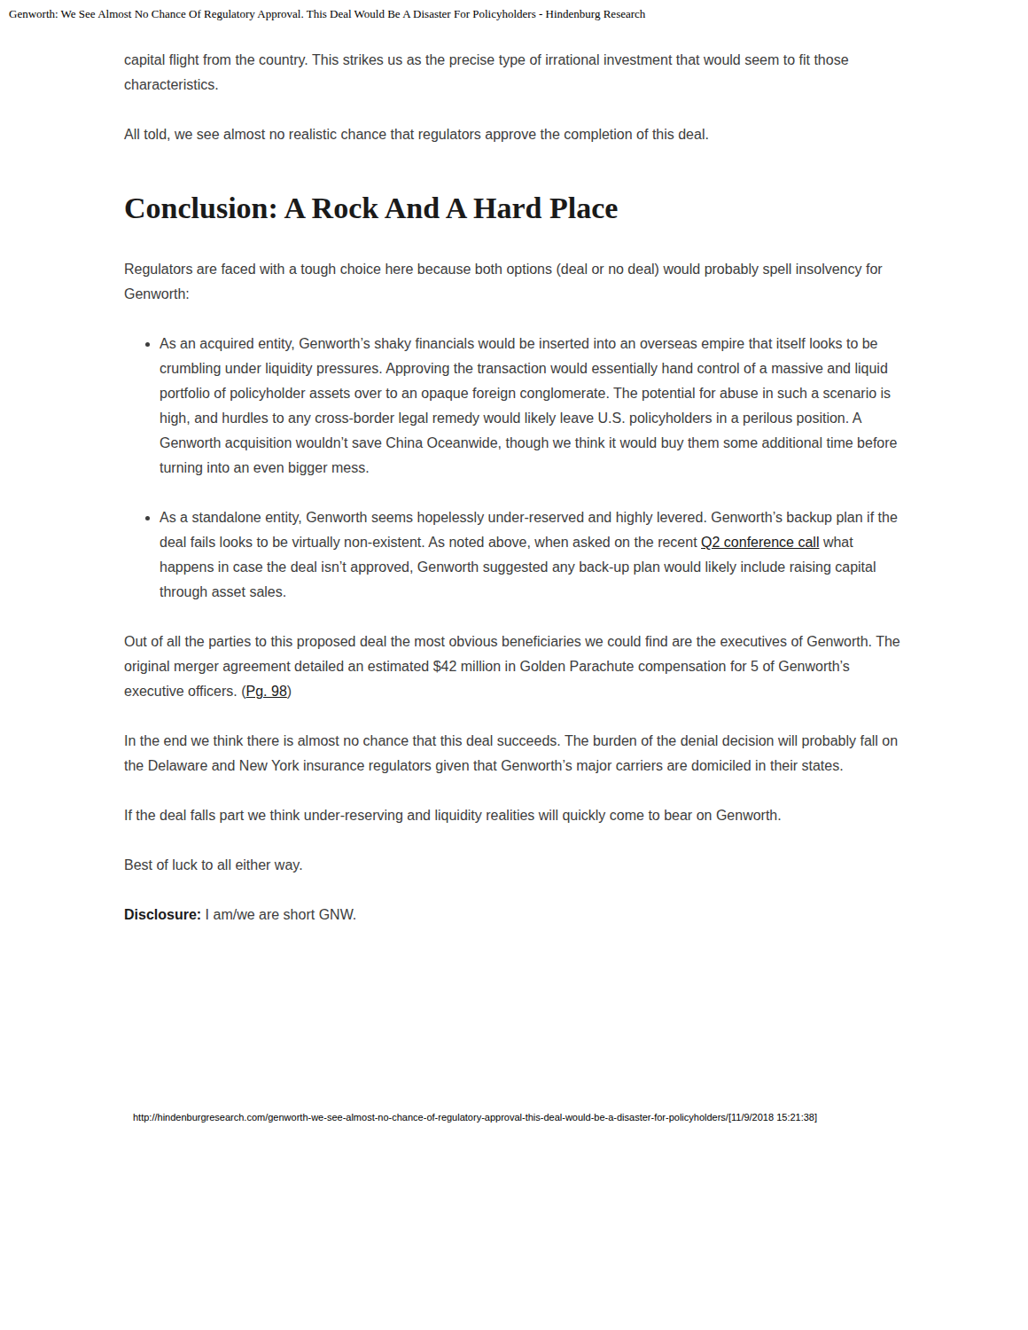Genworth: We See Almost No Chance Of Regulatory Approval. This Deal Would Be A Disaster For Policyholders - Hindenburg Research
capital flight from the country. This strikes us as the precise type of irrational investment that would seem to fit those characteristics.
All told, we see almost no realistic chance that regulators approve the completion of this deal.
Conclusion: A Rock And A Hard Place
Regulators are faced with a tough choice here because both options (deal or no deal) would probably spell insolvency for Genworth:
As an acquired entity, Genworth’s shaky financials would be inserted into an overseas empire that itself looks to be crumbling under liquidity pressures. Approving the transaction would essentially hand control of a massive and liquid portfolio of policyholder assets over to an opaque foreign conglomerate. The potential for abuse in such a scenario is high, and hurdles to any cross-border legal remedy would likely leave U.S. policyholders in a perilous position. A Genworth acquisition wouldn’t save China Oceanwide, though we think it would buy them some additional time before turning into an even bigger mess.
As a standalone entity, Genworth seems hopelessly under-reserved and highly levered. Genworth’s backup plan if the deal fails looks to be virtually non-existent. As noted above, when asked on the recent Q2 conference call what happens in case the deal isn’t approved, Genworth suggested any back-up plan would likely include raising capital through asset sales.
Out of all the parties to this proposed deal the most obvious beneficiaries we could find are the executives of Genworth. The original merger agreement detailed an estimated $42 million in Golden Parachute compensation for 5 of Genworth’s executive officers. (Pg. 98)
In the end we think there is almost no chance that this deal succeeds. The burden of the denial decision will probably fall on the Delaware and New York insurance regulators given that Genworth’s major carriers are domiciled in their states.
If the deal falls part we think under-reserving and liquidity realities will quickly come to bear on Genworth.
Best of luck to all either way.
Disclosure: I am/we are short GNW.
http://hindenburgresearch.com/genworth-we-see-almost-no-chance-of-regulatory-approval-this-deal-would-be-a-disaster-for-policyholders/[11/9/2018 15:21:38]